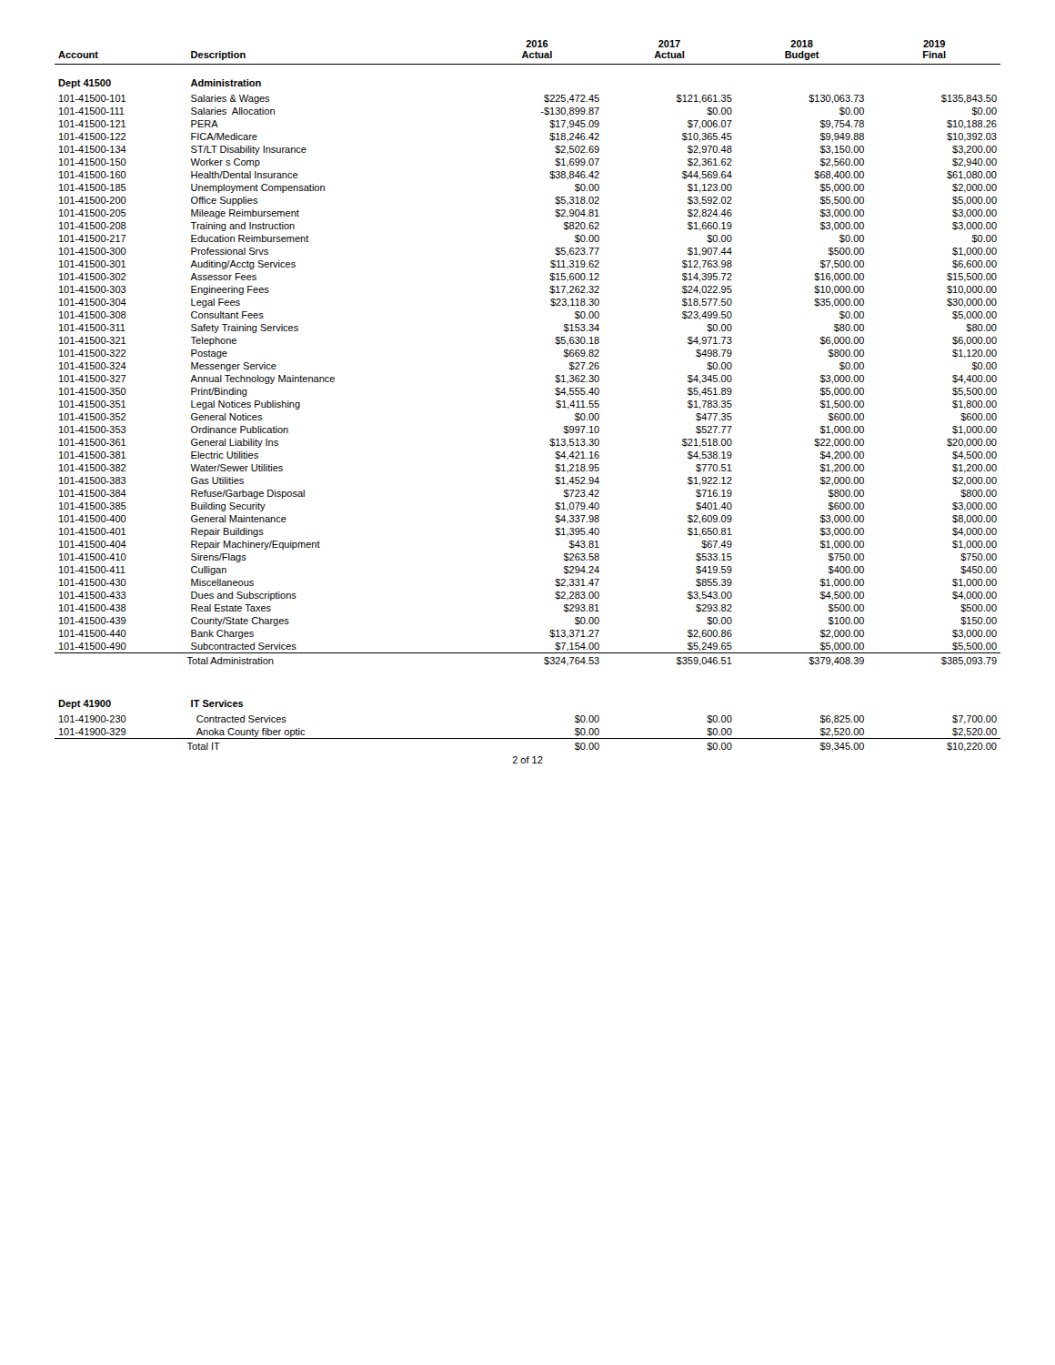| Account | Description | 2016 Actual | 2017 Actual | 2018 Budget | 2019 Final |
| --- | --- | --- | --- | --- | --- |
| Dept 41500 | Administration | | | | |
| 101-41500-101 | Salaries & Wages | $225,472.45 | $121,661.35 | $130,063.73 | $135,843.50 |
| 101-41500-111 | Salaries Allocation | -$130,899.87 | $0.00 | $0.00 | $0.00 |
| 101-41500-121 | PERA | $17,945.09 | $7,006.07 | $9,754.78 | $10,188.26 |
| 101-41500-122 | FICA/Medicare | $18,246.42 | $10,365.45 | $9,949.88 | $10,392.03 |
| 101-41500-134 | ST/LT Disability Insurance | $2,502.69 | $2,970.48 | $3,150.00 | $3,200.00 |
| 101-41500-150 | Worker s Comp | $1,699.07 | $2,361.62 | $2,560.00 | $2,940.00 |
| 101-41500-160 | Health/Dental Insurance | $38,846.42 | $44,569.64 | $68,400.00 | $61,080.00 |
| 101-41500-185 | Unemployment Compensation | $0.00 | $1,123.00 | $5,000.00 | $2,000.00 |
| 101-41500-200 | Office Supplies | $5,318.02 | $3,592.02 | $5,500.00 | $5,000.00 |
| 101-41500-205 | Mileage Reimbursement | $2,904.81 | $2,824.46 | $3,000.00 | $3,000.00 |
| 101-41500-208 | Training and Instruction | $820.62 | $1,660.19 | $3,000.00 | $3,000.00 |
| 101-41500-217 | Education Reimbursement | $0.00 | $0.00 | $0.00 | $0.00 |
| 101-41500-300 | Professional Srvs | $5,623.77 | $1,907.44 | $500.00 | $1,000.00 |
| 101-41500-301 | Auditing/Acctg Services | $11,319.62 | $12,763.98 | $7,500.00 | $6,600.00 |
| 101-41500-302 | Assessor Fees | $15,600.12 | $14,395.72 | $16,000.00 | $15,500.00 |
| 101-41500-303 | Engineering Fees | $17,262.32 | $24,022.95 | $10,000.00 | $10,000.00 |
| 101-41500-304 | Legal Fees | $23,118.30 | $18,577.50 | $35,000.00 | $30,000.00 |
| 101-41500-308 | Consultant Fees | $0.00 | $23,499.50 | $0.00 | $5,000.00 |
| 101-41500-311 | Safety Training Services | $153.34 | $0.00 | $80.00 | $80.00 |
| 101-41500-321 | Telephone | $5,630.18 | $4,971.73 | $6,000.00 | $6,000.00 |
| 101-41500-322 | Postage | $669.82 | $498.79 | $800.00 | $1,120.00 |
| 101-41500-324 | Messenger Service | $27.26 | $0.00 | $0.00 | $0.00 |
| 101-41500-327 | Annual Technology Maintenance | $1,362.30 | $4,345.00 | $3,000.00 | $4,400.00 |
| 101-41500-350 | Print/Binding | $4,555.40 | $5,451.89 | $5,000.00 | $5,500.00 |
| 101-41500-351 | Legal Notices Publishing | $1,411.55 | $1,783.35 | $1,500.00 | $1,800.00 |
| 101-41500-352 | General Notices | $0.00 | $477.35 | $600.00 | $600.00 |
| 101-41500-353 | Ordinance Publication | $997.10 | $527.77 | $1,000.00 | $1,000.00 |
| 101-41500-361 | General Liability Ins | $13,513.30 | $21,518.00 | $22,000.00 | $20,000.00 |
| 101-41500-381 | Electric Utilities | $4,421.16 | $4,538.19 | $4,200.00 | $4,500.00 |
| 101-41500-382 | Water/Sewer Utilities | $1,218.95 | $770.51 | $1,200.00 | $1,200.00 |
| 101-41500-383 | Gas Utilities | $1,452.94 | $1,922.12 | $2,000.00 | $2,000.00 |
| 101-41500-384 | Refuse/Garbage Disposal | $723.42 | $716.19 | $800.00 | $800.00 |
| 101-41500-385 | Building Security | $1,079.40 | $401.40 | $600.00 | $3,000.00 |
| 101-41500-400 | General Maintenance | $4,337.98 | $2,609.09 | $3,000.00 | $8,000.00 |
| 101-41500-401 | Repair Buildings | $1,395.40 | $1,650.81 | $3,000.00 | $4,000.00 |
| 101-41500-404 | Repair Machinery/Equipment | $43.81 | $67.49 | $1,000.00 | $1,000.00 |
| 101-41500-410 | Sirens/Flags | $263.58 | $533.15 | $750.00 | $750.00 |
| 101-41500-411 | Culligan | $294.24 | $419.59 | $400.00 | $450.00 |
| 101-41500-430 | Miscellaneous | $2,331.47 | $855.39 | $1,000.00 | $1,000.00 |
| 101-41500-433 | Dues and Subscriptions | $2,283.00 | $3,543.00 | $4,500.00 | $4,000.00 |
| 101-41500-438 | Real Estate Taxes | $293.81 | $293.82 | $500.00 | $500.00 |
| 101-41500-439 | County/State Charges | $0.00 | $0.00 | $100.00 | $150.00 |
| 101-41500-440 | Bank Charges | $13,371.27 | $2,600.86 | $2,000.00 | $3,000.00 |
| 101-41500-490 | Subcontracted Services | $7,154.00 | $5,249.65 | $5,000.00 | $5,500.00 |
| | Total Administration | $324,764.53 | $359,046.51 | $379,408.39 | $385,093.79 |
| Dept 41900 | IT Services | | | | |
| 101-41900-230 | Contracted Services | $0.00 | $0.00 | $6,825.00 | $7,700.00 |
| 101-41900-329 | Anoka County fiber optic | $0.00 | $0.00 | $2,520.00 | $2,520.00 |
| | Total IT | $0.00 | $0.00 | $9,345.00 | $10,220.00 |
2 of 12